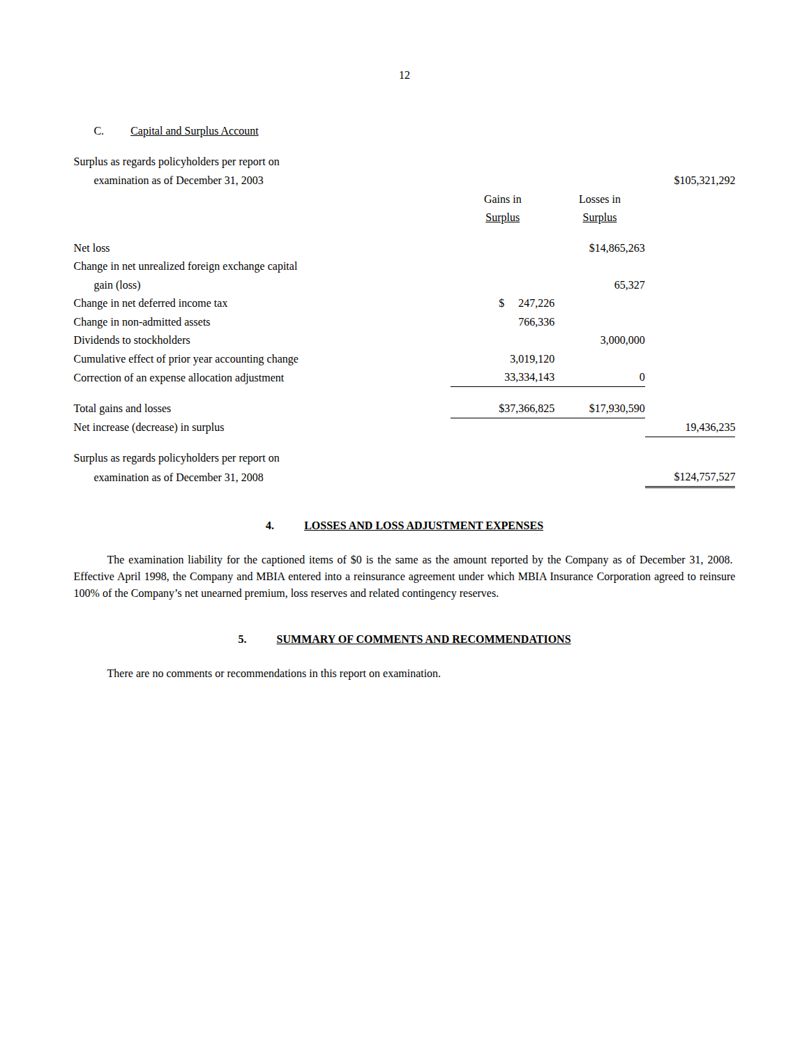12
C. Capital and Surplus Account
| Surplus as regards policyholders per report on | | | |
| examination as of December 31, 2003 | | | $105,321,292 |
| | Gains in | Losses in | |
| | Surplus | Surplus | |
| Net loss | | $14,865,263 | |
| Change in net unrealized foreign exchange capital | | | |
| gain (loss) | | 65,327 | |
| Change in net deferred income tax | $ 247,226 | | |
| Change in non-admitted assets | 766,336 | | |
| Dividends to stockholders | | 3,000,000 | |
| Cumulative effect of prior year accounting change | 3,019,120 | | |
| Correction of an expense allocation adjustment | 33,334,143 | 0 | |
| Total gains and losses | $37,366,825 | $17,930,590 | |
| Net increase (decrease) in surplus | | | 19,436,235 |
| Surplus as regards policyholders per report on | | | |
| examination as of December 31, 2008 | | | $124,757,527 |
4. LOSSES AND LOSS ADJUSTMENT EXPENSES
The examination liability for the captioned items of $0 is the same as the amount reported by the Company as of December 31, 2008. Effective April 1998, the Company and MBIA entered into a reinsurance agreement under which MBIA Insurance Corporation agreed to reinsure 100% of the Company’s net unearned premium, loss reserves and related contingency reserves.
5. SUMMARY OF COMMENTS AND RECOMMENDATIONS
There are no comments or recommendations in this report on examination.